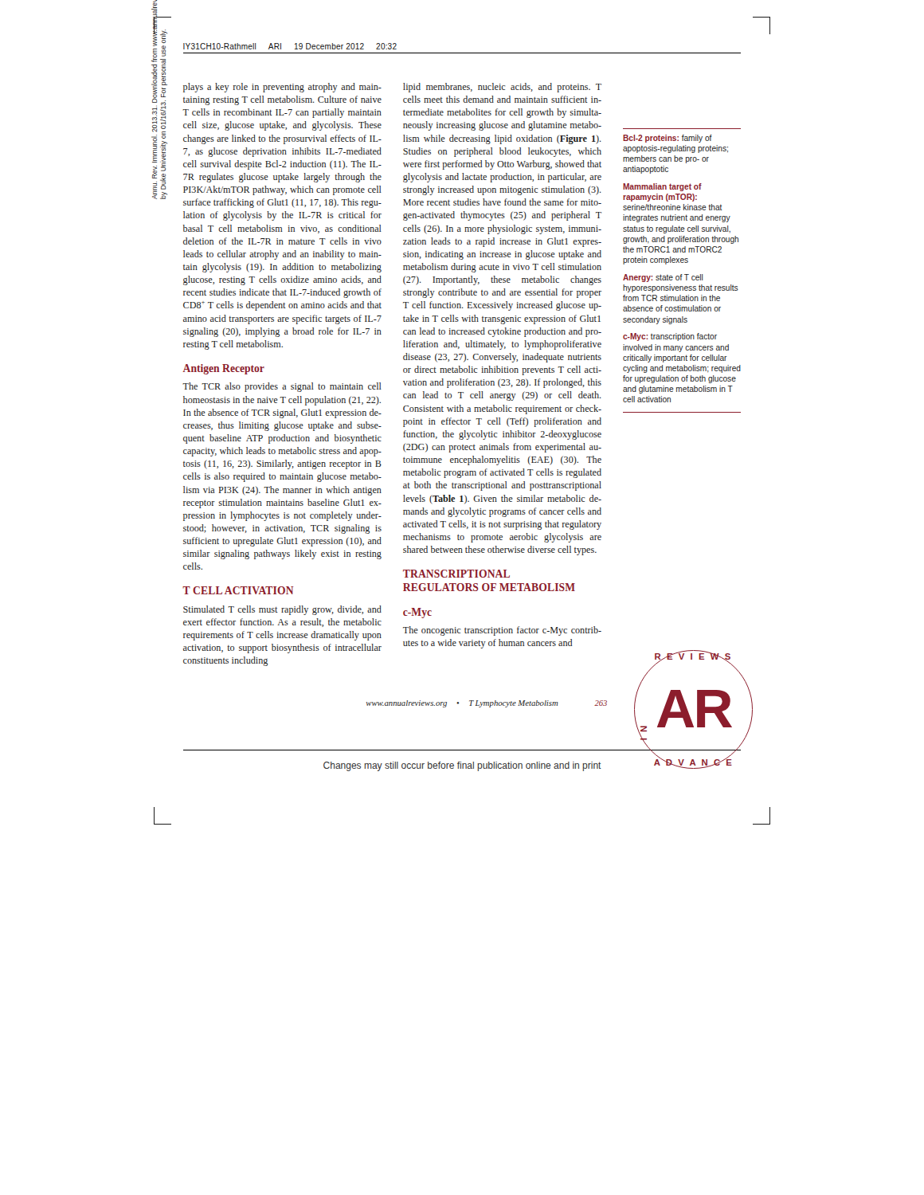IY31CH10-Rathmell ARI 19 December 2012 20:32
Annu. Rev. Immunol. 2013.31. Downloaded from www.annualreviews.org
by Duke University on 01/16/13. For personal use only.
plays a key role in preventing atrophy and maintaining resting T cell metabolism. Culture of naive T cells in recombinant IL-7 can partially maintain cell size, glucose uptake, and glycolysis. These changes are linked to the prosurvival effects of IL-7, as glucose deprivation inhibits IL-7-mediated cell survival despite Bcl-2 induction (11). The IL-7R regulates glucose uptake largely through the PI3K/Akt/mTOR pathway, which can promote cell surface trafficking of Glut1 (11, 17, 18). This regulation of glycolysis by the IL-7R is critical for basal T cell metabolism in vivo, as conditional deletion of the IL-7R in mature T cells in vivo leads to cellular atrophy and an inability to maintain glycolysis (19). In addition to metabolizing glucose, resting T cells oxidize amino acids, and recent studies indicate that IL-7-induced growth of CD8+ T cells is dependent on amino acids and that amino acid transporters are specific targets of IL-7 signaling (20), implying a broad role for IL-7 in resting T cell metabolism.
Antigen Receptor
The TCR also provides a signal to maintain cell homeostasis in the naive T cell population (21, 22). In the absence of TCR signal, Glut1 expression decreases, thus limiting glucose uptake and subsequent baseline ATP production and biosynthetic capacity, which leads to metabolic stress and apoptosis (11, 16, 23). Similarly, antigen receptor in B cells is also required to maintain glucose metabolism via PI3K (24). The manner in which antigen receptor stimulation maintains baseline Glut1 expression in lymphocytes is not completely understood; however, in activation, TCR signaling is sufficient to upregulate Glut1 expression (10), and similar signaling pathways likely exist in resting cells.
T Cell Activation
Stimulated T cells must rapidly grow, divide, and exert effector function. As a result, the metabolic requirements of T cells increase dramatically upon activation, to support biosynthesis of intracellular constituents including
lipid membranes, nucleic acids, and proteins. T cells meet this demand and maintain sufficient intermediate metabolites for cell growth by simultaneously increasing glucose and glutamine metabolism while decreasing lipid oxidation (Figure 1). Studies on peripheral blood leukocytes, which were first performed by Otto Warburg, showed that glycolysis and lactate production, in particular, are strongly increased upon mitogenic stimulation (3). More recent studies have found the same for mitogen-activated thymocytes (25) and peripheral T cells (26). In a more physiologic system, immunization leads to a rapid increase in Glut1 expression, indicating an increase in glucose uptake and metabolism during acute in vivo T cell stimulation (27). Importantly, these metabolic changes strongly contribute to and are essential for proper T cell function. Excessively increased glucose uptake in T cells with transgenic expression of Glut1 can lead to increased cytokine production and proliferation and, ultimately, to lymphoproliferative disease (23, 27). Conversely, inadequate nutrients or direct metabolic inhibition prevents T cell activation and proliferation (23, 28). If prolonged, this can lead to T cell anergy (29) or cell death. Consistent with a metabolic requirement or checkpoint in effector T cell (Teff) proliferation and function, the glycolytic inhibitor 2-deoxyglucose (2DG) can protect animals from experimental autoimmune encephalomyelitis (EAE) (30). The metabolic program of activated T cells is regulated at both the transcriptional and posttranscriptional levels (Table 1). Given the similar metabolic demands and glycolytic programs of cancer cells and activated T cells, it is not surprising that regulatory mechanisms to promote aerobic glycolysis are shared between these otherwise diverse cell types.
Transcriptional
Regulators of Metabolism
c-Myc
The oncogenic transcription factor c-Myc contributes to a wide variety of human cancers and
Bcl-2 proteins: family of apoptosis-regulating proteins; members can be pro- or antiapoptotic
Mammalian target of rapamycin (mTOR): serine/threonine kinase that integrates nutrient and energy status to regulate cell survival, growth, and proliferation through the mTORC1 and mTORC2 protein complexes
Anergy: state of T cell hyporesponsiveness that results from TCR stimulation in the absence of costimulation or secondary signals
c-Myc: transcription factor involved in many cancers and critically important for cellular cycling and metabolism; required for upregulation of both glucose and glutamine metabolism in T cell activation
www.annualreviews.org • T Lymphocyte Metabolism 263
R E V I E W S
AR
I N
A D V A N C E
Changes may still occur before final publication online and in print